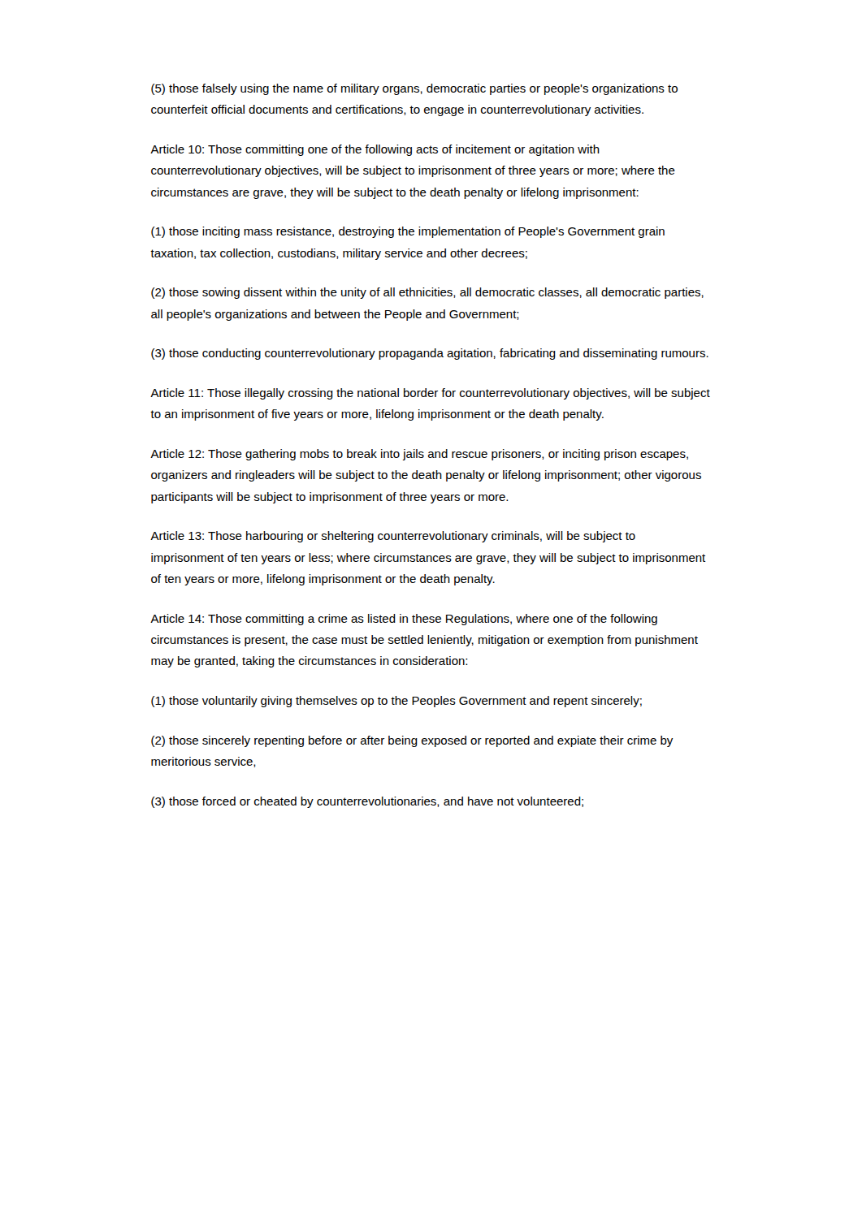(5) those falsely using the name of military organs, democratic parties or people's organizations to counterfeit official documents and certifications, to engage in counterrevolutionary activities.
Article 10: Those committing one of the following acts of incitement or agitation with counterrevolutionary objectives, will be subject to imprisonment of three years or more; where the circumstances are grave, they will be subject to the death penalty or lifelong imprisonment:
(1) those inciting mass resistance, destroying the implementation of People's Government grain taxation, tax collection, custodians, military service and other decrees;
(2) those sowing dissent within the unity of all ethnicities, all democratic classes, all democratic parties, all people's organizations and between the People and Government;
(3) those conducting counterrevolutionary propaganda agitation, fabricating and disseminating rumours.
Article 11: Those illegally crossing the national border for counterrevolutionary objectives, will be subject to an imprisonment of five years or more, lifelong imprisonment or the death penalty.
Article 12: Those gathering mobs to break into jails and rescue prisoners, or inciting prison escapes, organizers and ringleaders will be subject to the death penalty or lifelong imprisonment; other vigorous participants will be subject to imprisonment of three years or more.
Article 13: Those harbouring or sheltering counterrevolutionary criminals, will be subject to imprisonment of ten years or less; where circumstances are grave, they will be subject to imprisonment of ten years or more, lifelong imprisonment or the death penalty.
Article 14: Those committing a crime as listed in these Regulations, where one of the following circumstances is present, the case must be settled leniently, mitigation or exemption from punishment may be granted, taking the circumstances in consideration:
(1) those voluntarily giving themselves op to the Peoples Government and repent sincerely;
(2) those sincerely repenting before or after being exposed or reported and expiate their crime by meritorious service,
(3) those forced or cheated by counterrevolutionaries, and have not volunteered;